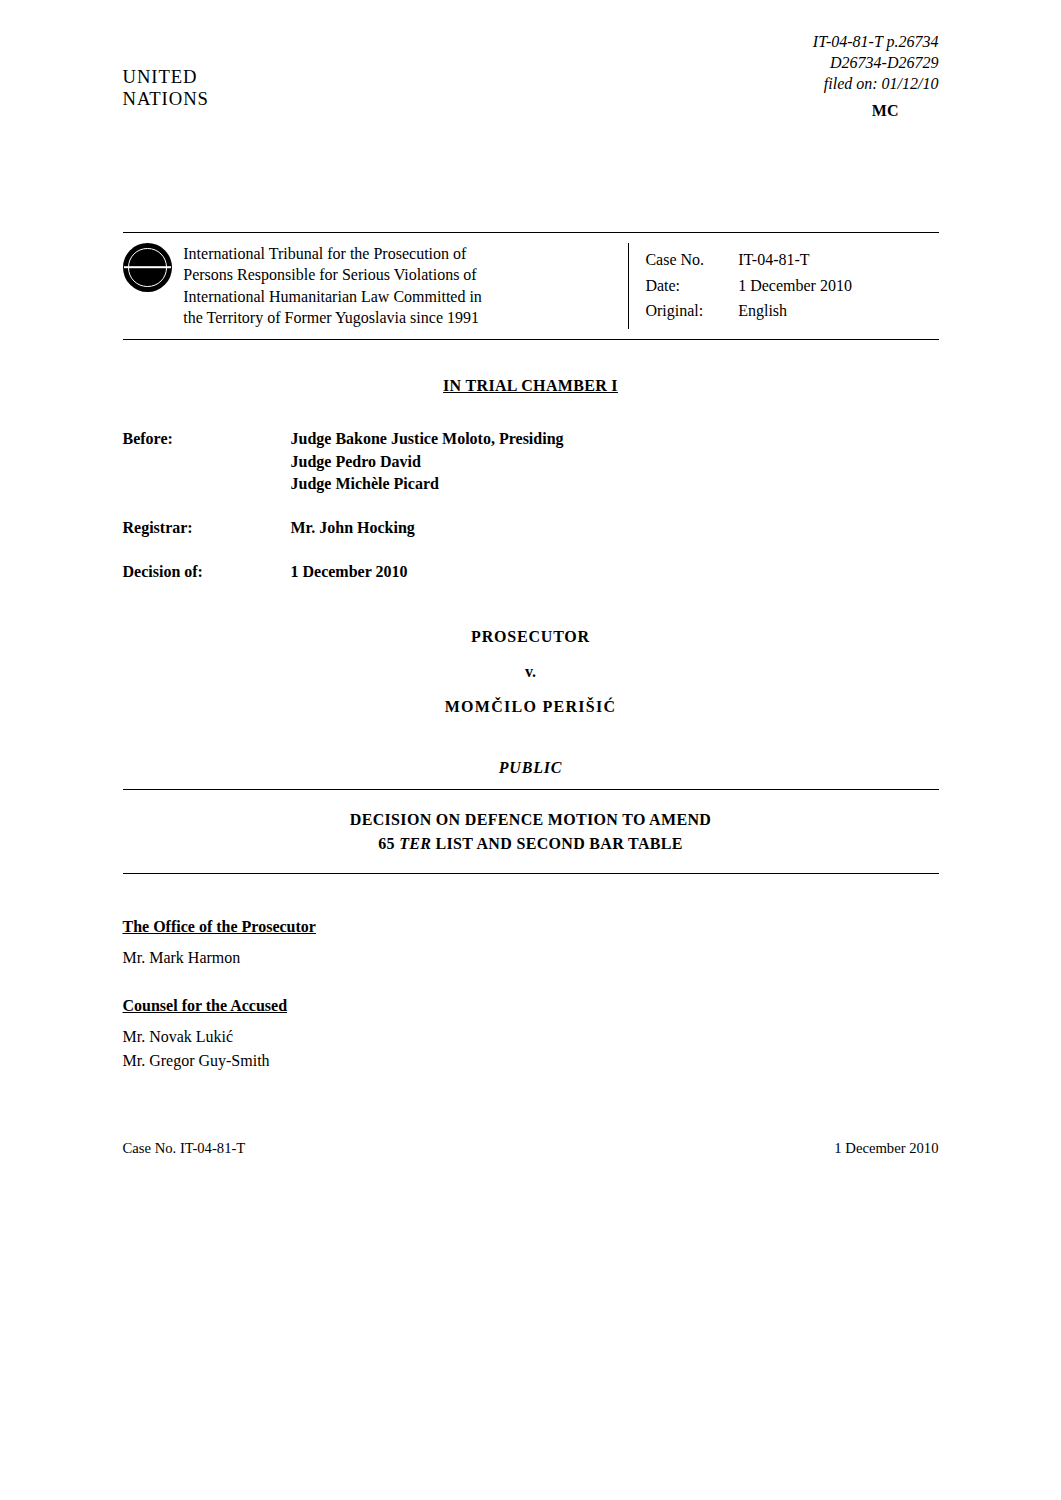IT-04-81-T p.26734
D26734-D26729
filed on: 01/12/10 MC
UNITED
NATIONS
International Tribunal for the Prosecution of
Persons Responsible for Serious Violations of
International Humanitarian Law Committed in
the Territory of Former Yugoslavia since 1991
| Case No. | IT-04-81-T |
| Date: | 1 December 2010 |
| Original: | English |
IN TRIAL CHAMBER I
| Before: | Judge Bakone Justice Moloto, Presiding Judge Pedro David Judge Michèle Picard |
| Registrar: | Mr. John Hocking |
| Decision of: | 1 December 2010 |
PROSECUTOR
v.
MOMČILO PERIŠIĆ
PUBLIC
DECISION ON DEFENCE MOTION TO AMEND
65 TER LIST AND SECOND BAR TABLE
The Office of the Prosecutor
Mr. Mark Harmon
Counsel for the Accused
Mr. Novak Lukić
Mr. Gregor Guy-Smith
Case No. IT-04-81-T
1 December 2010